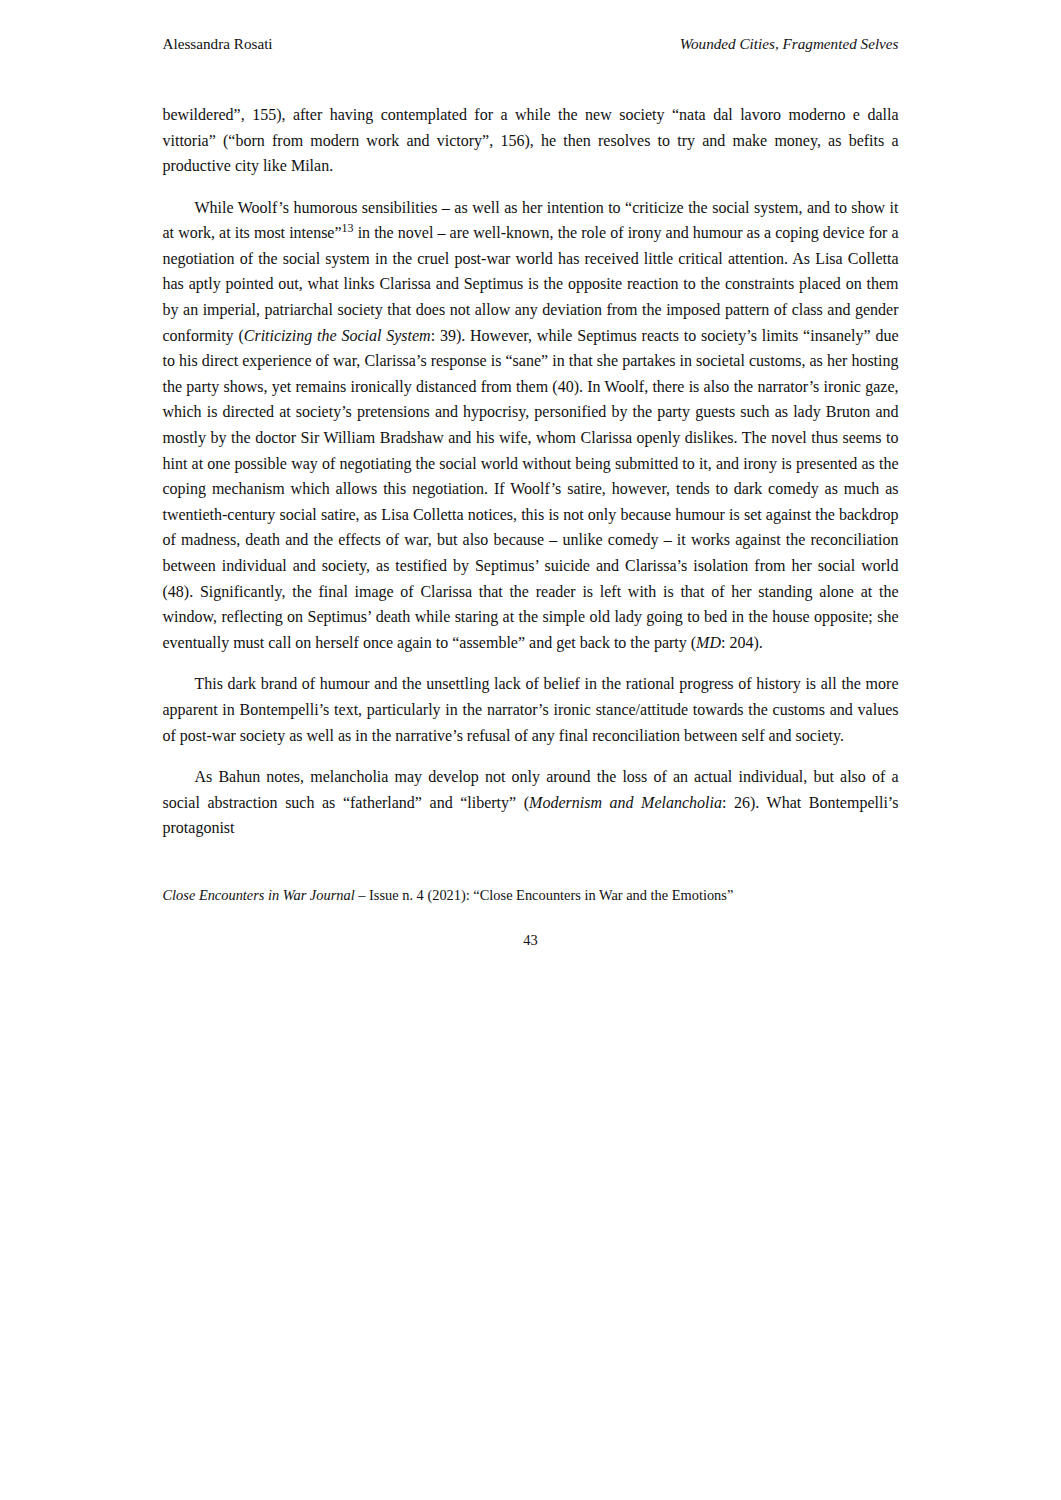Alessandra Rosati Wounded Cities, Fragmented Selves
bewildered”, 155), after having contemplated for a while the new society “nata dal lavoro moderno e dalla vittoria” (“born from modern work and victory”, 156), he then resolves to try and make money, as befits a productive city like Milan.
While Woolf’s humorous sensibilities – as well as her intention to “criticize the social system, and to show it at work, at its most intense”13 in the novel – are well-known, the role of irony and humour as a coping device for a negotiation of the social system in the cruel post-war world has received little critical attention. As Lisa Colletta has aptly pointed out, what links Clarissa and Septimus is the opposite reaction to the constraints placed on them by an imperial, patriarchal society that does not allow any deviation from the imposed pattern of class and gender conformity (Criticizing the Social System: 39). However, while Septimus reacts to society’s limits “insanely” due to his direct experience of war, Clarissa’s response is “sane” in that she partakes in societal customs, as her hosting the party shows, yet remains ironically distanced from them (40). In Woolf, there is also the narrator’s ironic gaze, which is directed at society’s pretensions and hypocrisy, personified by the party guests such as lady Bruton and mostly by the doctor Sir William Bradshaw and his wife, whom Clarissa openly dislikes. The novel thus seems to hint at one possible way of negotiating the social world without being submitted to it, and irony is presented as the coping mechanism which allows this negotiation. If Woolf’s satire, however, tends to dark comedy as much as twentieth-century social satire, as Lisa Colletta notices, this is not only because humour is set against the backdrop of madness, death and the effects of war, but also because – unlike comedy – it works against the reconciliation between individual and society, as testified by Septimus’ suicide and Clarissa’s isolation from her social world (48). Significantly, the final image of Clarissa that the reader is left with is that of her standing alone at the window, reflecting on Septimus’ death while staring at the simple old lady going to bed in the house opposite; she eventually must call on herself once again to “assemble” and get back to the party (MD: 204).
This dark brand of humour and the unsettling lack of belief in the rational progress of history is all the more apparent in Bontempelli’s text, particularly in the narrator’s ironic stance/attitude towards the customs and values of post-war society as well as in the narrative’s refusal of any final reconciliation between self and society.
As Bahun notes, melancholia may develop not only around the loss of an actual individual, but also of a social abstraction such as “fatherland” and “liberty” (Modernism and Melancholia: 26). What Bontempelli’s protagonist
Close Encounters in War Journal – Issue n. 4 (2021): “Close Encounters in War and the Emotions”
43